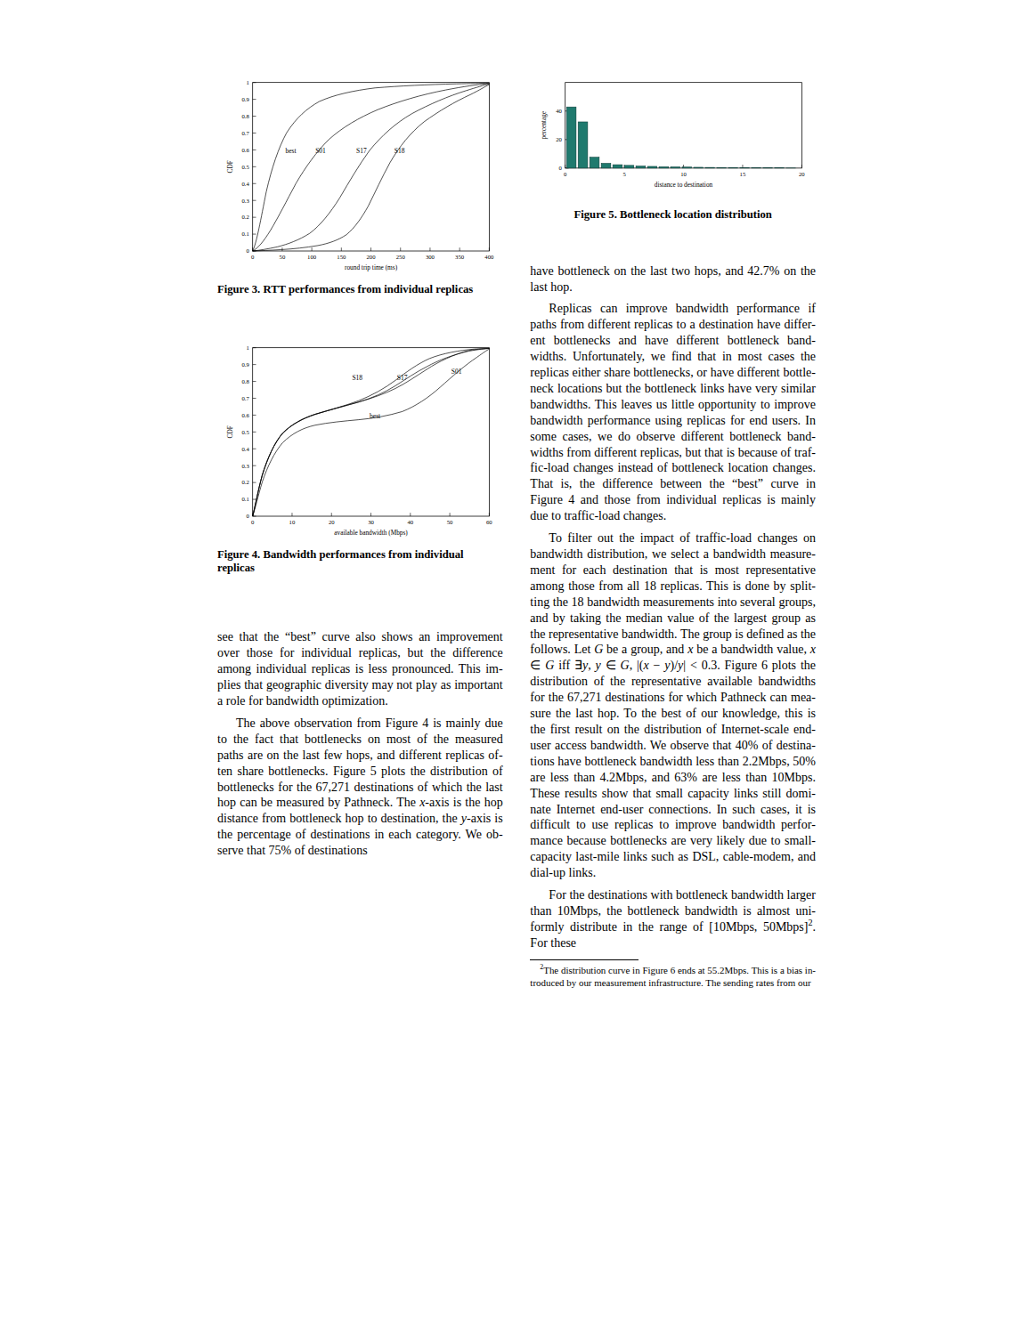0 0.1 0.2 0.3 0.4 0.5 0.6 0.7 0.8 0.9 1 0 50 100 150 200 250 300 350 400 round trip time (ms) CDF best S01 S17 S18
Figure 3. RTT performances from individual replicas
0 0.1 0.2 0.3 0.4 0.5 0.6 0.7 0.8 0.9 1 0 10 20 30 40 50 60 available bandwidth (Mbps) CDF S18 S17 S01 best
Figure 4. Bandwidth performances from individual replicas
see that the “best” curve also shows an improvement over those for individual replicas, but the difference among individual replicas is less pronounced. This implies that geographic diversity may not play as important a role for bandwidth optimization.
The above observation from Figure 4 is mainly due to the fact that bottlenecks on most of the measured paths are on the last few hops, and different replicas often share bottlenecks. Figure 5 plots the distribution of bottlenecks for the 67,271 destinations of which the last hop can be measured by Pathneck. The x-axis is the hop distance from bottleneck hop to destination, the y-axis is the percentage of destinations in each category. We observe that 75% of destinations
0 20 40 0 5 10 15 20 distance to destination percentage
Figure 5. Bottleneck location distribution
have bottleneck on the last two hops, and 42.7% on the last hop.
Replicas can improve bandwidth performance if paths from different replicas to a destination have different bottlenecks and have different bottleneck bandwidths. Unfortunately, we find that in most cases the replicas either share bottlenecks, or have different bottleneck locations but the bottleneck links have very similar bandwidths. This leaves us little opportunity to improve bandwidth performance using replicas for end users. In some cases, we do observe different bottleneck bandwidths from different replicas, but that is because of traffic-load changes instead of bottleneck location changes. That is, the difference between the “best” curve in Figure 4 and those from individual replicas is mainly due to traffic-load changes.
To filter out the impact of traffic-load changes on bandwidth distribution, we select a bandwidth measurement for each destination that is most representative among those from all 18 replicas. This is done by splitting the 18 bandwidth measurements into several groups, and by taking the median value of the largest group as the representative bandwidth. The group is defined as the follows. Let G be a group, and x be a bandwidth value, x ∈ G iff ∃y, y ∈ G, |(x − y)/y| < 0.3. Figure 6 plots the distribution of the representative available bandwidths for the 67,271 destinations for which Pathneck can measure the last hop. To the best of our knowledge, this is the first result on the distribution of Internet-scale end-user access bandwidth. We observe that 40% of destinations have bottleneck bandwidth less than 2.2Mbps, 50% are less than 4.2Mbps, and 63% are less than 10Mbps. These results show that small capacity links still dominate Internet end-user connections. In such cases, it is difficult to use replicas to improve bandwidth performance because bottlenecks are very likely due to small-capacity last-mile links such as DSL, cable-modem, and dial-up links.
For the destinations with bottleneck bandwidth larger than 10Mbps, the bottleneck bandwidth is almost uniformly distribute in the range of [10Mbps, 50Mbps]2. For these
2The distribution curve in Figure 6 ends at 55.2Mbps. This is a bias introduced by our measurement infrastructure. The sending rates from our